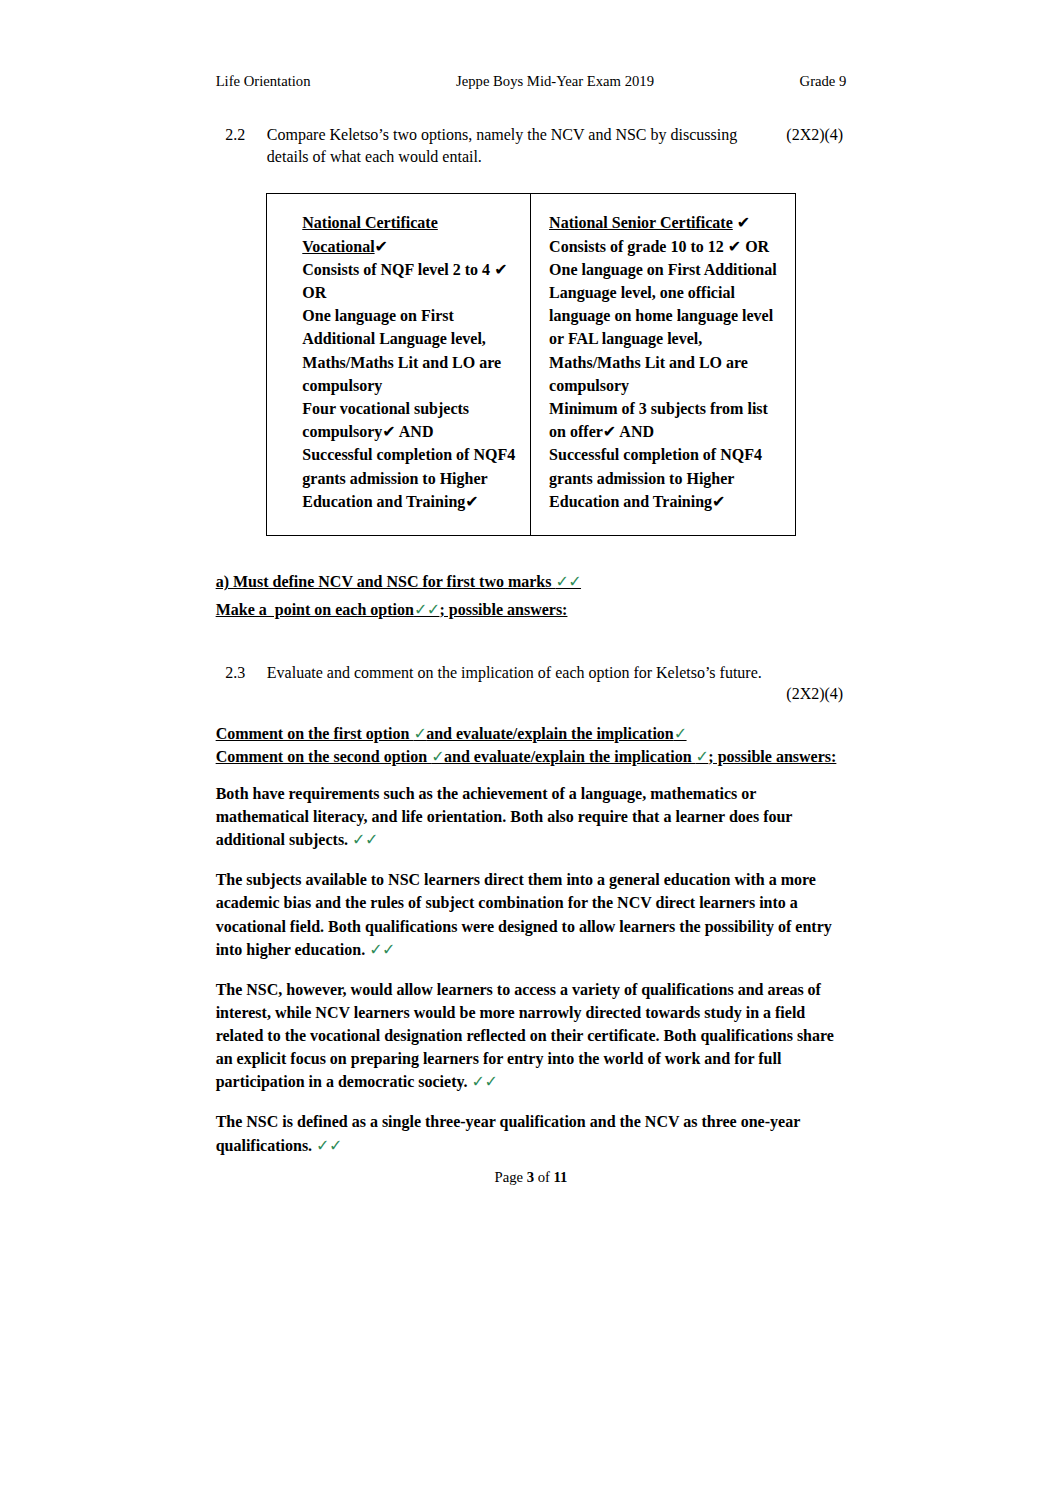Life Orientation Jeppe Boys Mid-Year Exam 2019 Grade 9
2.2
(2X2)(4)
Compare Keletso’s two options, namely the NCV and NSC by discussing details of what each would entail.
| National Certificate Vocational ✔ Consists of NQF level 2 to 4 ✔ OR One language on First Additional Language level, Maths/Maths Lit and LO are compulsory Four vocational subjects compulsory ✔ AND Successful completion of NQF4 grants admission to Higher Education and Training ✔ | National Senior Certificate ✔ Consists of grade 10 to 12 ✔ OR One language on First Additional Language level, one official language on home language level or FAL language level, Maths/Maths Lit and LO are compulsory Minimum of 3 subjects from list on offer ✔ AND Successful completion of NQF4 grants admission to Higher Education and Training ✔ |
a) Must define NCV and NSC for first two marks ✓✓
Make a point on each option✓✓; possible answers:
2.3
Evaluate and comment on the implication of each option for Keletso’s future.
(2X2)(4)
Comment on the first option ✓and evaluate/explain the implication✓
Comment on the second option ✓and evaluate/explain the implication ✓; possible answers:
Both have requirements such as the achievement of a language, mathematics or mathematical literacy, and life orientation. Both also require that a learner does four additional subjects. ✓✓
The subjects available to NSC learners direct them into a general education with a more academic bias and the rules of subject combination for the NCV direct learners into a vocational field. Both qualifications were designed to allow learners the possibility of entry into higher education. ✓✓
The NSC, however, would allow learners to access a variety of qualifications and areas of interest, while NCV learners would be more narrowly directed towards study in a field related to the vocational designation reflected on their certificate. Both qualifications share an explicit focus on preparing learners for entry into the world of work and for full participation in a democratic society. ✓✓
The NSC is defined as a single three-year qualification and the NCV as three one-year qualifications. ✓✓
Page 3 of 11